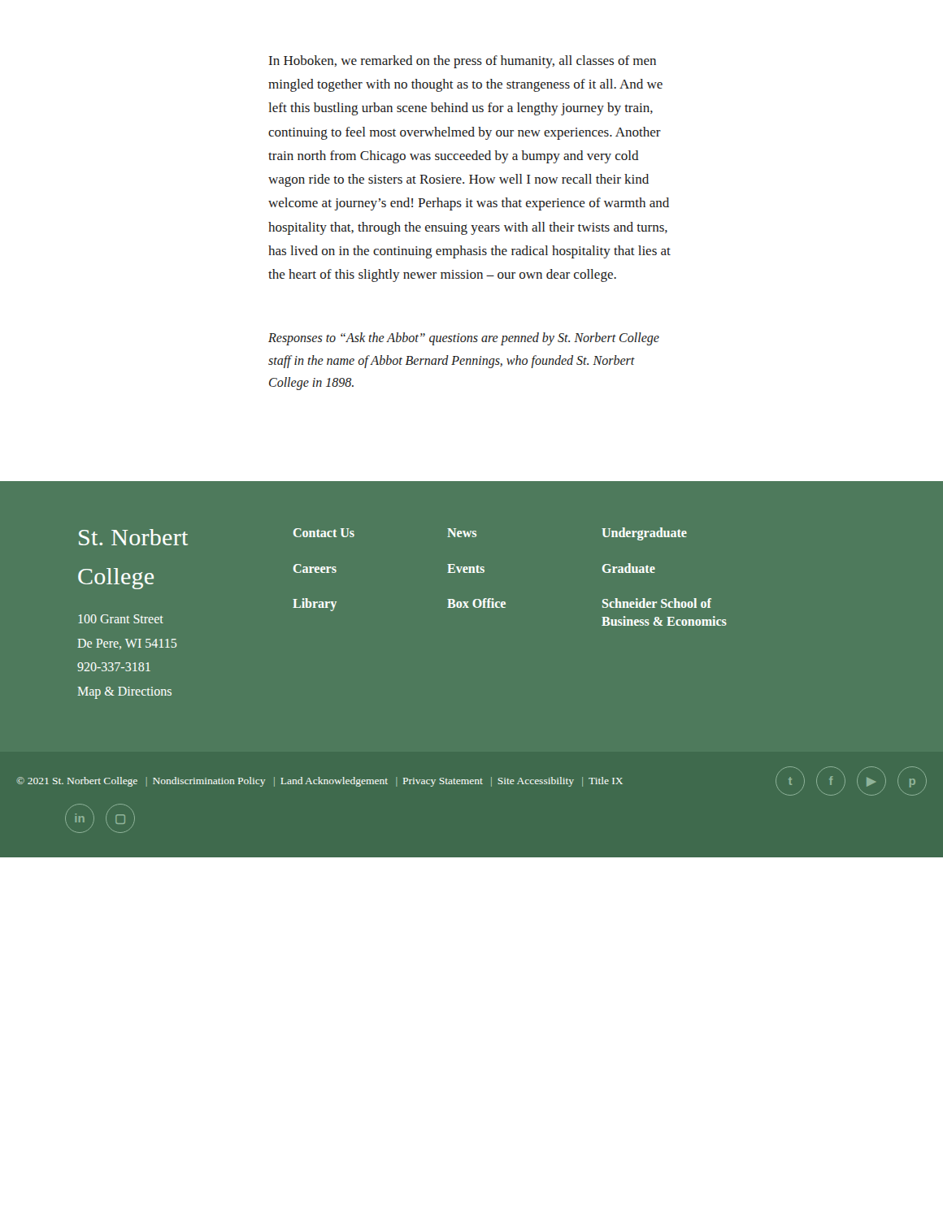In Hoboken, we remarked on the press of humanity, all classes of men mingled together with no thought as to the strangeness of it all. And we left this bustling urban scene behind us for a lengthy journey by train, continuing to feel most overwhelmed by our new experiences. Another train north from Chicago was succeeded by a bumpy and very cold wagon ride to the sisters at Rosiere. How well I now recall their kind welcome at journey’s end! Perhaps it was that experience of warmth and hospitality that, through the ensuing years with all their twists and turns, has lived on in the continuing emphasis the radical hospitality that lies at the heart of this slightly newer mission – our own dear college.
Responses to “Ask the Abbot” questions are penned by St. Norbert College staff in the name of Abbot Bernard Pennings, who founded St. Norbert College in 1898.
St. Norbert College
100 Grant Street
De Pere, WI 54115
920-337-3181
Map & Directions
Contact Us Careers Library
News Events Box Office
Undergraduate Graduate Schneider School of
Business & Economics
© 2021 St. Norbert College |Nondiscrimination Policy |Land Acknowledgement |Privacy Statement |Site Accessibility |Title IX
t f ▶ p
in ▢